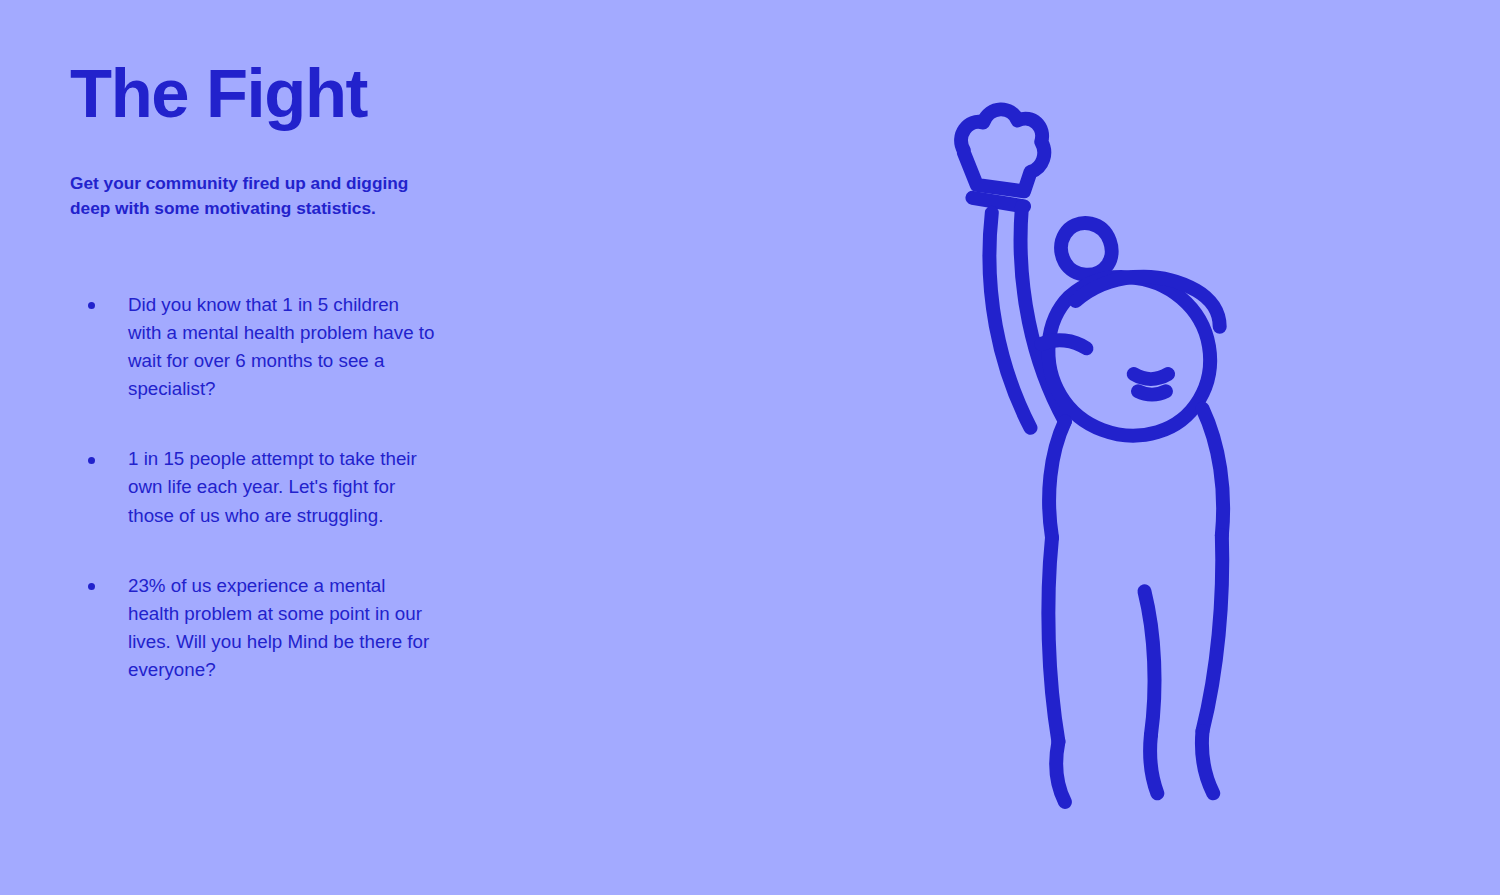The Fight
Get your community fired up and digging deep with some motivating statistics.
Did you know that 1 in 5 children with a mental health problem have to wait for over 6 months to see a specialist?
1 in 15 people attempt to take their own life each year. Let's fight for those of us who are struggling.
23% of us experience a mental health problem at some point in our lives. Will you help Mind be there for everyone?